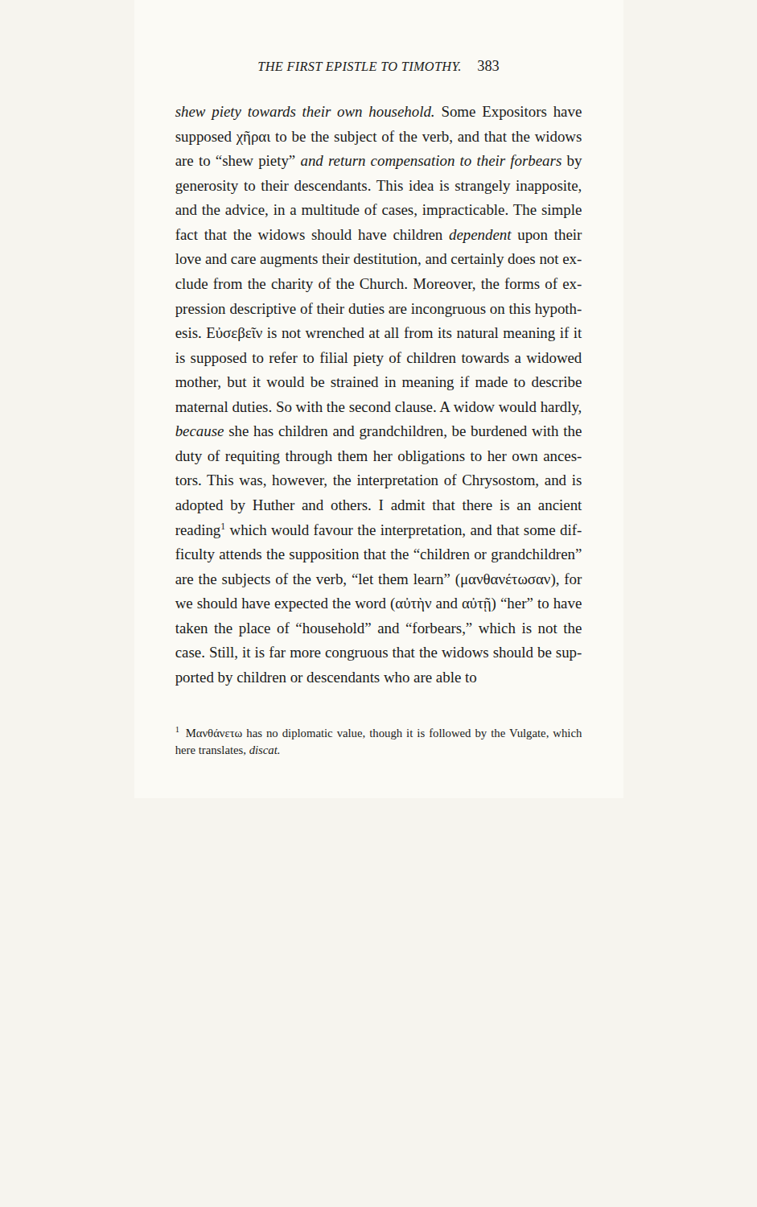THE FIRST EPISTLE TO TIMOTHY. 383
shew piety towards their own household. Some Expositors have supposed χῆραι to be the subject of the verb, and that the widows are to “shew piety” and return compensation to their forbears by generosity to their descendants. This idea is strangely inapposite, and the advice, in a multitude of cases, impracticable. The simple fact that the widows should have children dependent upon their love and care augments their destitution, and certainly does not exclude from the charity of the Church. Moreover, the forms of expression descriptive of their duties are incongruous on this hypothesis. Εὐσεβεῖν is not wrenched at all from its natural meaning if it is supposed to refer to filial piety of children towards a widowed mother, but it would be strained in meaning if made to describe maternal duties. So with the second clause. A widow would hardly, because she has children and grandchildren, be burdened with the duty of requiting through them her obligations to her own ancestors. This was, however, the interpretation of Chrysostom, and is adopted by Huther and others. I admit that there is an ancient reading1 which would favour the interpretation, and that some difficulty attends the supposition that the “children or grandchildren” are the subjects of the verb, “let them learn” (μανθανέτωσαν), for we should have expected the word (αὐτὴν and αὐτῇ) “her” to have taken the place of “household” and “forbears,” which is not the case. Still, it is far more congruous that the widows should be supported by children or descendants who are able to
1 Μανθάνετω has no diplomatic value, though it is followed by the Vulgate, which here translates, discat.